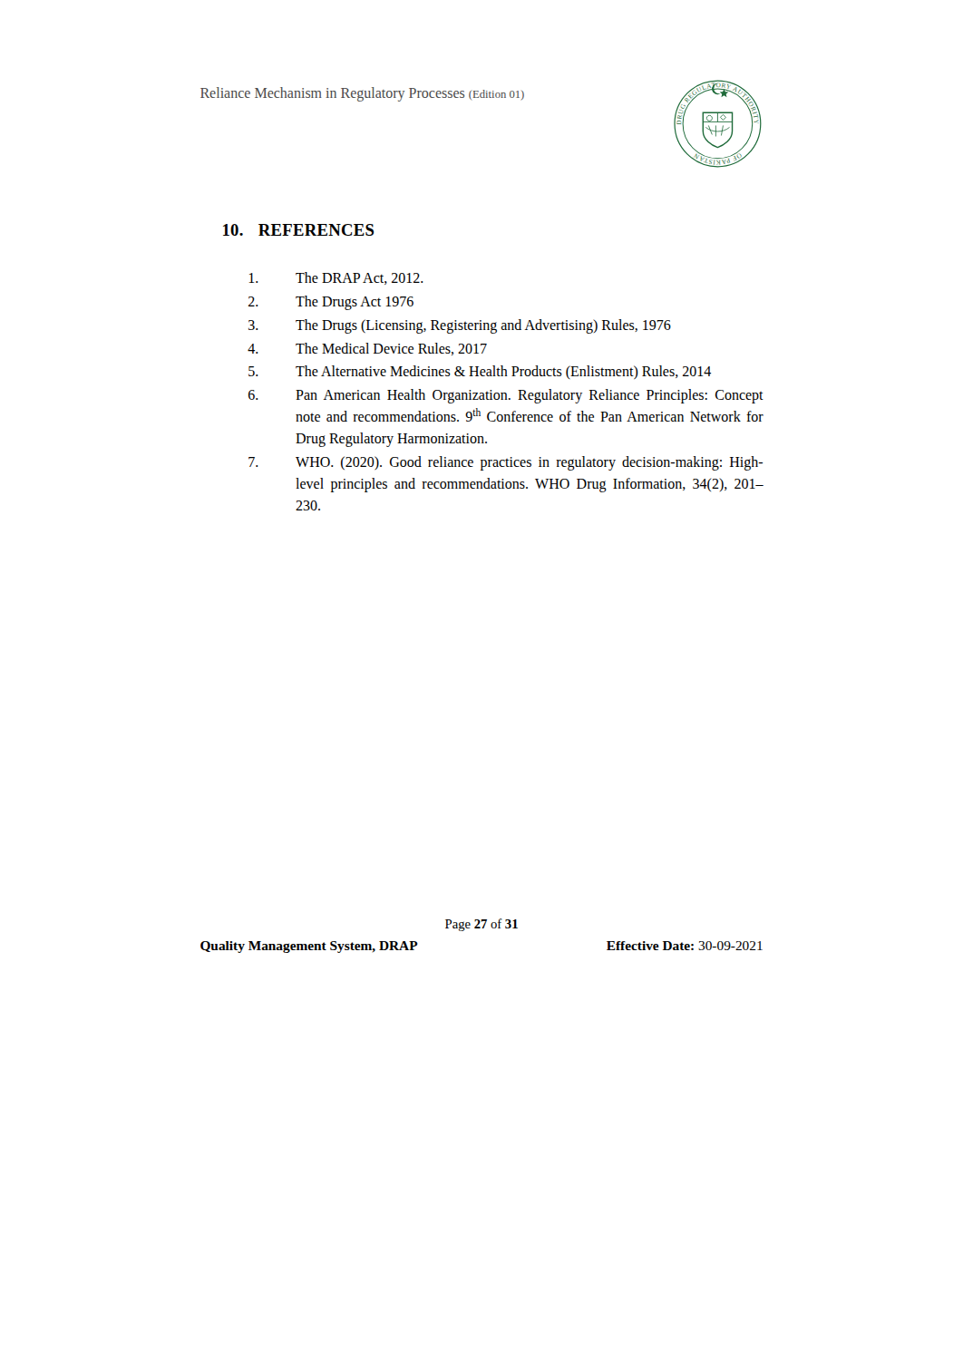Reliance Mechanism in Regulatory Processes (Edition 01)
DRUG REGULATORY AUTHORITY OF PAKISTAN
10. REFERENCES
1. The DRAP Act, 2012.
2. The Drugs Act 1976
3. The Drugs (Licensing, Registering and Advertising) Rules, 1976
4. The Medical Device Rules, 2017
5. The Alternative Medicines & Health Products (Enlistment) Rules, 2014
6. Pan American Health Organization. Regulatory Reliance Principles: Concept note and recommendations. 9th Conference of the Pan American Network for Drug Regulatory Harmonization.
7. WHO. (2020). Good reliance practices in regulatory decision-making: High-level principles and recommendations. WHO Drug Information, 34(2), 201–230.
Page 27 of 31
Quality Management System, DRAP
Effective Date: 30-09-2021